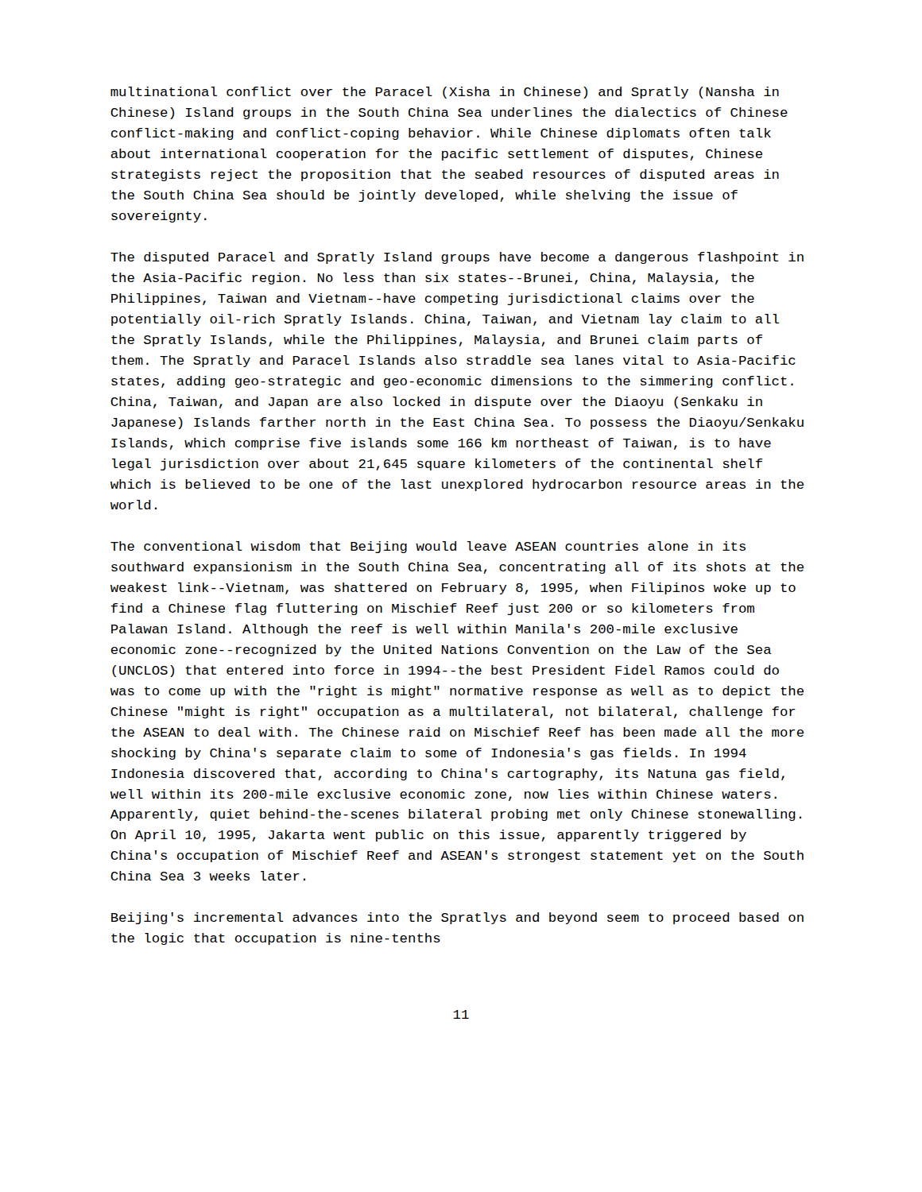multinational conflict over the Paracel (Xisha in Chinese) and Spratly (Nansha in Chinese) Island groups in the South China Sea underlines the dialectics of Chinese conflict-making and conflict-coping behavior. While Chinese diplomats often talk about international cooperation for the pacific settlement of disputes, Chinese strategists reject the proposition that the seabed resources of disputed areas in the South China Sea should be jointly developed, while shelving the issue of sovereignty.
The disputed Paracel and Spratly Island groups have become a dangerous flashpoint in the Asia-Pacific region. No less than six states--Brunei, China, Malaysia, the Philippines, Taiwan and Vietnam--have competing jurisdictional claims over the potentially oil-rich Spratly Islands. China, Taiwan, and Vietnam lay claim to all the Spratly Islands, while the Philippines, Malaysia, and Brunei claim parts of them. The Spratly and Paracel Islands also straddle sea lanes vital to Asia-Pacific states, adding geo-strategic and geo-economic dimensions to the simmering conflict. China, Taiwan, and Japan are also locked in dispute over the Diaoyu (Senkaku in Japanese) Islands farther north in the East China Sea. To possess the Diaoyu/Senkaku Islands, which comprise five islands some 166 km northeast of Taiwan, is to have legal jurisdiction over about 21,645 square kilometers of the continental shelf which is believed to be one of the last unexplored hydrocarbon resource areas in the world.
The conventional wisdom that Beijing would leave ASEAN countries alone in its southward expansionism in the South China Sea, concentrating all of its shots at the weakest link--Vietnam, was shattered on February 8, 1995, when Filipinos woke up to find a Chinese flag fluttering on Mischief Reef just 200 or so kilometers from Palawan Island. Although the reef is well within Manila's 200-mile exclusive economic zone--recognized by the United Nations Convention on the Law of the Sea (UNCLOS) that entered into force in 1994--the best President Fidel Ramos could do was to come up with the "right is might" normative response as well as to depict the Chinese "might is right" occupation as a multilateral, not bilateral, challenge for the ASEAN to deal with. The Chinese raid on Mischief Reef has been made all the more shocking by China's separate claim to some of Indonesia's gas fields. In 1994 Indonesia discovered that, according to China's cartography, its Natuna gas field, well within its 200-mile exclusive economic zone, now lies within Chinese waters. Apparently, quiet behind-the-scenes bilateral probing met only Chinese stonewalling. On April 10, 1995, Jakarta went public on this issue, apparently triggered by China's occupation of Mischief Reef and ASEAN's strongest statement yet on the South China Sea 3 weeks later.
Beijing's incremental advances into the Spratlys and beyond seem to proceed based on the logic that occupation is nine-tenths
11